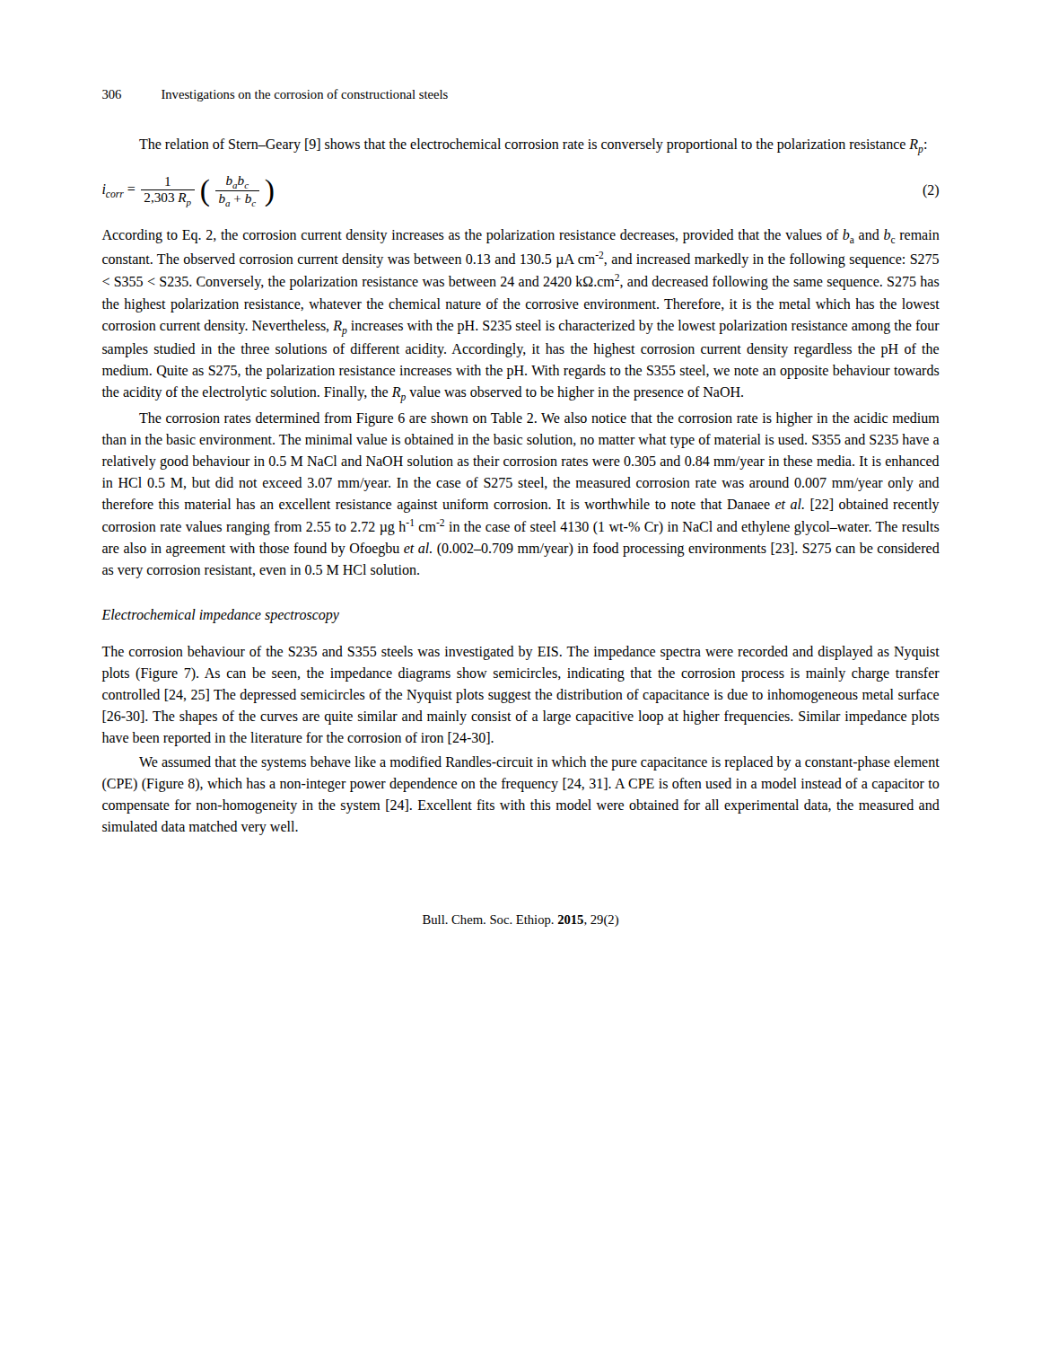306 Investigations on the corrosion of constructional steels
The relation of Stern–Geary [9] shows that the electrochemical corrosion rate is conversely proportional to the polarization resistance Rp:
icorr = 1 2,303 Rp ( babc ba + bc )
(2)
According to Eq. 2, the corrosion current density increases as the polarization resistance decreases, provided that the values of ba and bc remain constant. The observed corrosion current density was between 0.13 and 130.5 µA cm-2, and increased markedly in the following sequence: S275 < S355 < S235. Conversely, the polarization resistance was between 24 and 2420 kΩ.cm2, and decreased following the same sequence. S275 has the highest polarization resistance, whatever the chemical nature of the corrosive environment. Therefore, it is the metal which has the lowest corrosion current density. Nevertheless, Rp increases with the pH. S235 steel is characterized by the lowest polarization resistance among the four samples studied in the three solutions of different acidity. Accordingly, it has the highest corrosion current density regardless the pH of the medium. Quite as S275, the polarization resistance increases with the pH. With regards to the S355 steel, we note an opposite behaviour towards the acidity of the electrolytic solution. Finally, the Rp value was observed to be higher in the presence of NaOH.
The corrosion rates determined from Figure 6 are shown on Table 2. We also notice that the corrosion rate is higher in the acidic medium than in the basic environment. The minimal value is obtained in the basic solution, no matter what type of material is used. S355 and S235 have a relatively good behaviour in 0.5 M NaCl and NaOH solution as their corrosion rates were 0.305 and 0.84 mm/year in these media. It is enhanced in HCl 0.5 M, but did not exceed 3.07 mm/year. In the case of S275 steel, the measured corrosion rate was around 0.007 mm/year only and therefore this material has an excellent resistance against uniform corrosion. It is worthwhile to note that Danaee et al. [22] obtained recently corrosion rate values ranging from 2.55 to 2.72 µg h-1 cm-2 in the case of steel 4130 (1 wt-% Cr) in NaCl and ethylene glycol–water. The results are also in agreement with those found by Ofoegbu et al. (0.002–0.709 mm/year) in food processing environments [23]. S275 can be considered as very corrosion resistant, even in 0.5 M HCl solution.
Electrochemical impedance spectroscopy
The corrosion behaviour of the S235 and S355 steels was investigated by EIS. The impedance spectra were recorded and displayed as Nyquist plots (Figure 7). As can be seen, the impedance diagrams show semicircles, indicating that the corrosion process is mainly charge transfer controlled [24, 25] The depressed semicircles of the Nyquist plots suggest the distribution of capacitance is due to inhomogeneous metal surface [26-30]. The shapes of the curves are quite similar and mainly consist of a large capacitive loop at higher frequencies. Similar impedance plots have been reported in the literature for the corrosion of iron [24-30].
We assumed that the systems behave like a modified Randles-circuit in which the pure capacitance is replaced by a constant-phase element (CPE) (Figure 8), which has a non-integer power dependence on the frequency [24, 31]. A CPE is often used in a model instead of a capacitor to compensate for non-homogeneity in the system [24]. Excellent fits with this model were obtained for all experimental data, the measured and simulated data matched very well.
Bull. Chem. Soc. Ethiop. 2015, 29(2)